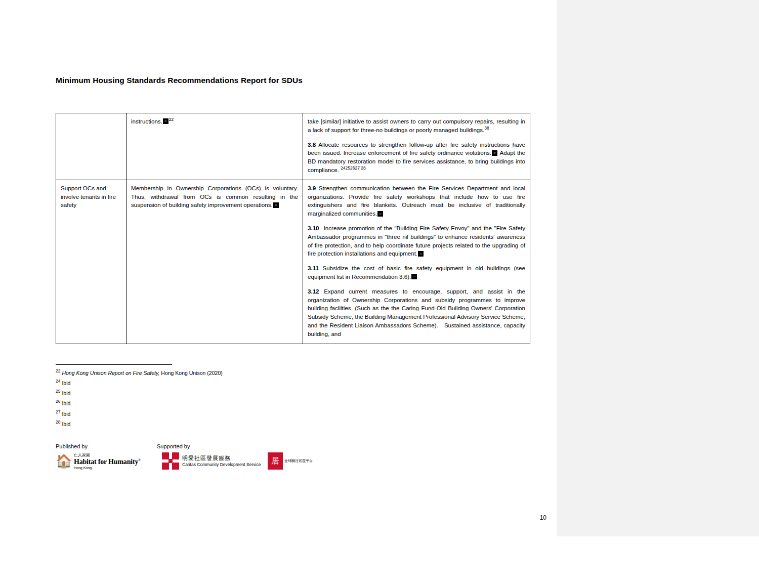Minimum Housing Standards Recommendations Report for SDUs
| | instructions. 22 | take [similar] initiative to assist owners to carry out compulsory repairs, resulting in a lack of support for three-no buildings or poorly managed buildings. 38 3.8 Allocate resources to strengthen follow-up after fire safety instructions have been issued. Increase enforcement of fire safety ordinance violations. Adapt the BD mandatory restoration model to fire services assistance, to bring buildings into compliance. 24252627 28 |
| Support OCs and involve tenants in fire safety | Membership in Ownership Corporations (OCs) is voluntary. Thus, withdrawal from OCs is common resulting in the suspension of building safety improvement operations. | 3.9 Strengthen communication between the Fire Services Department and local organizations. Provide fire safety workshops that include how to use fire extinguishers and fire blankets. Outreach must be inclusive of traditionally marginalized communities. 3.10 Increase promotion of the "Building Fire Safety Envoy" and the "Fire Safety Ambassador programmes in "three nil buildings" to enhance residents' awareness of fire protection, and to help coordinate future projects related to the upgrading of fire protection installations and equipment. 3.11 Subsidize the cost of basic fire safety equipment in old buildings (see equipment list in Recommendation 3.6). 3.12 Expand current measures to encourage, support, and assist in the organization of Ownership Corporations and subsidy programmes to improve building facilities. (Such as the the Caring Fund-Old Building Owners' Corporation Subsidy Scheme, the Building Management Professional Advisory Service Scheme, and the Resident Liaison Ambassadors Scheme). Sustained assistance, capacity building, and |
22 Hong Kong Unison Report on Fire Safety, Hong Kong Unison (2020)
24 Ibid
25 Ibid
26 Ibid
27 Ibid
28 Ibid
Published by
Supported by
🏠
仁人家園 Habitat for Humanity® Hong Kong
明愛社區發展服務
Caritas Community Development Service
居
全球關注居屋平台
10